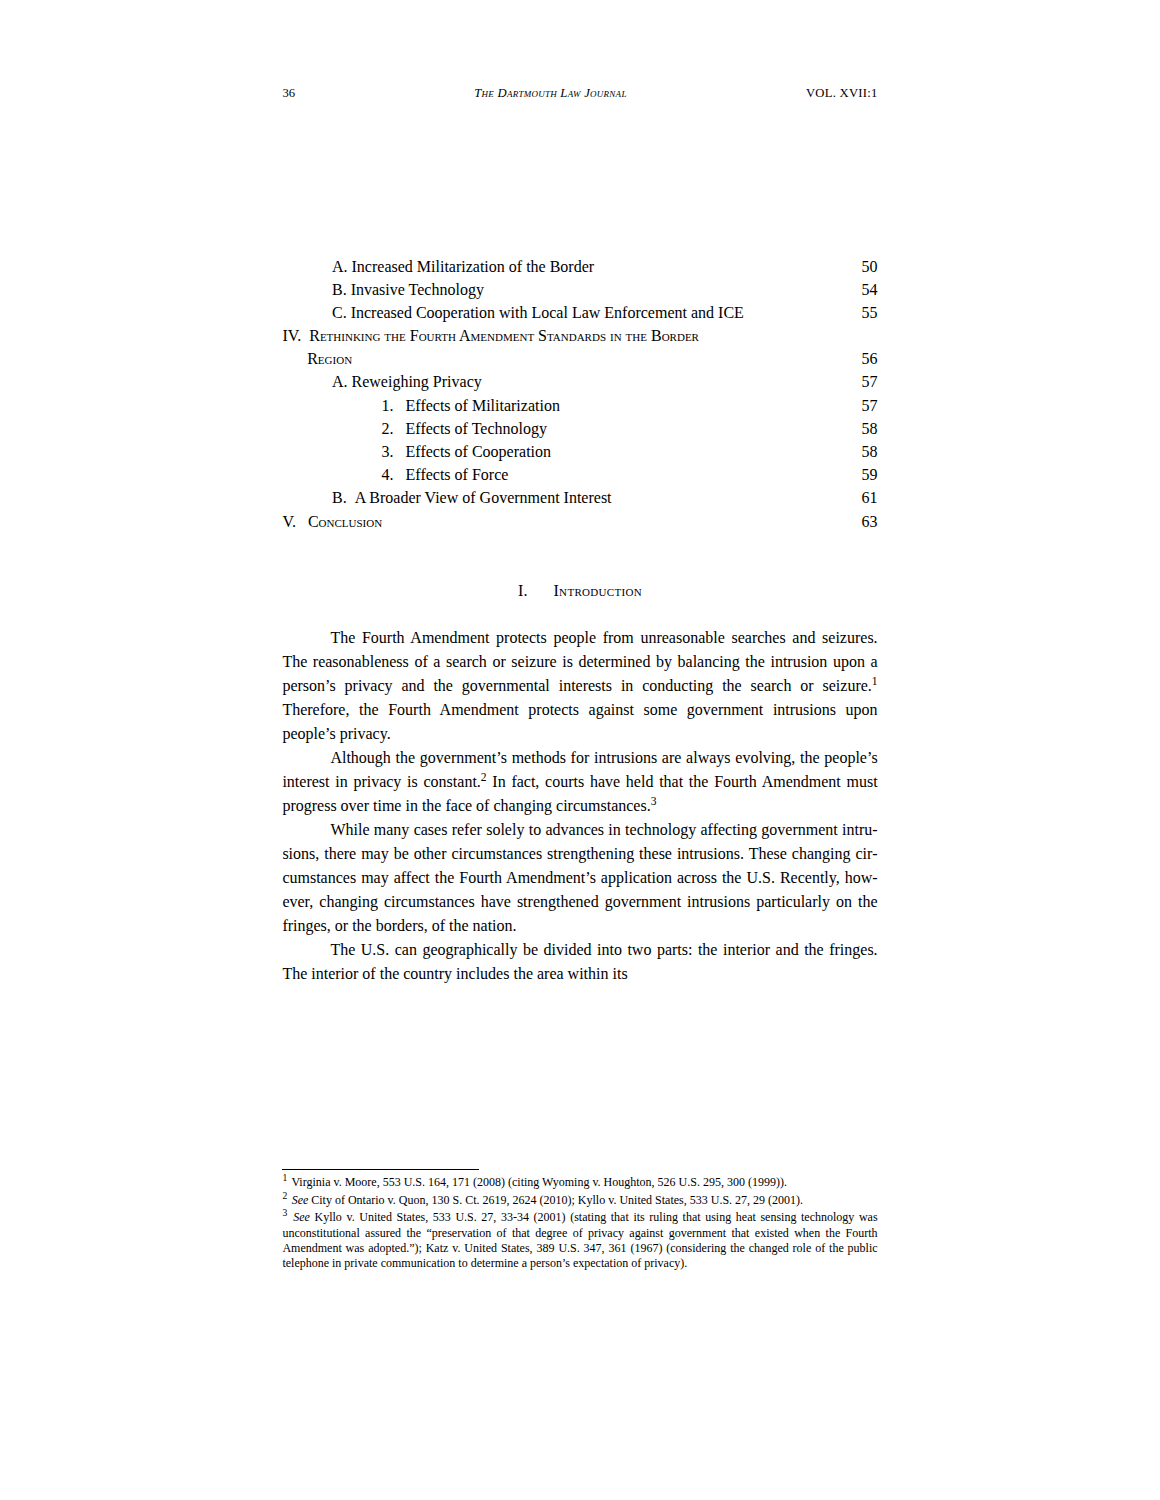36 The Dartmouth Law Journal VOL. XVII:1
A. Increased Militarization of the Border 50
B. Invasive Technology 54
C. Increased Cooperation with Local Law Enforcement and ICE 55
IV. Rethinking the Fourth Amendment Standards in the Border
Region 56
A. Reweighing Privacy 57
1. Effects of Militarization 57
2. Effects of Technology 58
3. Effects of Cooperation 58
4. Effects of Force 59
B. A Broader View of Government Interest 61
V. Conclusion 63
I. Introduction
The Fourth Amendment protects people from unreasonable searches and seizures. The reasonableness of a search or seizure is determined by balancing the intrusion upon a person’s privacy and the governmental interests in conducting the search or seizure.1 Therefore, the Fourth Amendment protects against some government intrusions upon people’s privacy.
Although the government’s methods for intrusions are always evolving, the people’s interest in privacy is constant.2 In fact, courts have held that the Fourth Amendment must progress over time in the face of changing circumstances.3
While many cases refer solely to advances in technology affecting government intrusions, there may be other circumstances strengthening these intrusions. These changing circumstances may affect the Fourth Amendment’s application across the U.S. Recently, however, changing circumstances have strengthened government intrusions particularly on the fringes, or the borders, of the nation.
The U.S. can geographically be divided into two parts: the interior and the fringes. The interior of the country includes the area within its
1 Virginia v. Moore, 553 U.S. 164, 171 (2008) (citing Wyoming v. Houghton, 526 U.S. 295, 300 (1999)).
2 See City of Ontario v. Quon, 130 S. Ct. 2619, 2624 (2010); Kyllo v. United States, 533 U.S. 27, 29 (2001).
3 See Kyllo v. United States, 533 U.S. 27, 33-34 (2001) (stating that its ruling that using heat sensing technology was unconstitutional assured the “preservation of that degree of privacy against government that existed when the Fourth Amendment was adopted.”); Katz v. United States, 389 U.S. 347, 361 (1967) (considering the changed role of the public telephone in private communication to determine a person’s expectation of privacy).